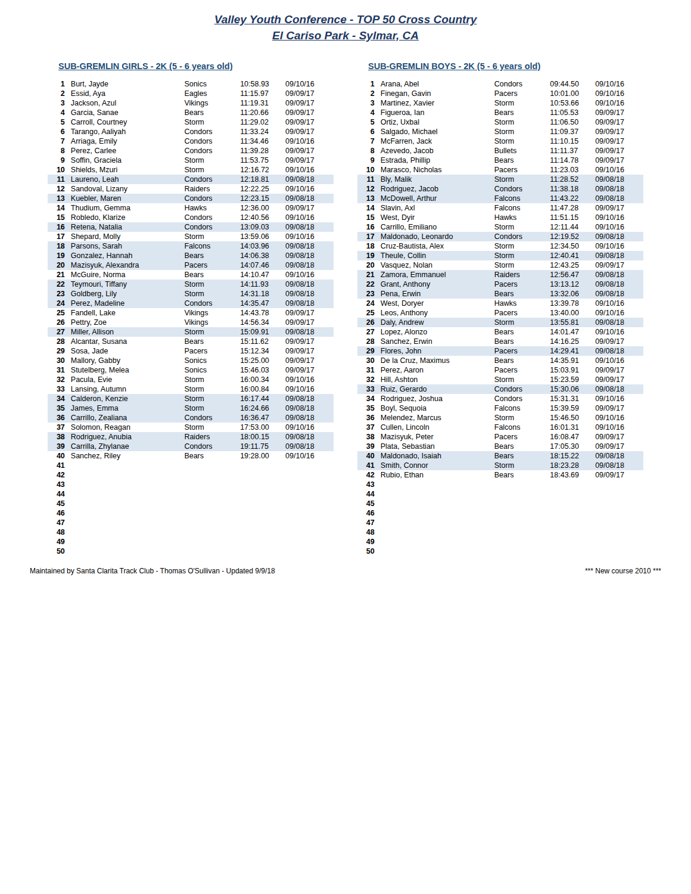Valley Youth Conference - TOP 50 Cross Country
El Cariso Park - Sylmar, CA
SUB-GREMLIN GIRLS - 2K (5 - 6 years old)
| 1 | Burt, Jayde | Sonics | 10:58.93 | 09/10/16 |
| 2 | Essid, Aya | Eagles | 11:15.97 | 09/09/17 |
| 3 | Jackson, Azul | Vikings | 11:19.31 | 09/09/17 |
| 4 | Garcia, Sanae | Bears | 11:20.66 | 09/09/17 |
| 5 | Carroll, Courtney | Storm | 11:29.02 | 09/09/17 |
| 6 | Tarango, Aaliyah | Condors | 11:33.24 | 09/09/17 |
| 7 | Arriaga, Emily | Condors | 11:34.46 | 09/10/16 |
| 8 | Perez, Carlee | Condors | 11:39.28 | 09/09/17 |
| 9 | Soffin, Graciela | Storm | 11:53.75 | 09/09/17 |
| 10 | Shields, Mzuri | Storm | 12:16.72 | 09/10/16 |
| 11 | Laureno, Leah | Condors | 12:18.81 | 09/08/18 |
| 12 | Sandoval, Lizany | Raiders | 12:22.25 | 09/10/16 |
| 13 | Kuebler, Maren | Condors | 12:23.15 | 09/08/18 |
| 14 | Thudium, Gemma | Hawks | 12:36.00 | 09/09/17 |
| 15 | Robledo, Klarize | Condors | 12:40.56 | 09/10/16 |
| 16 | Retena, Natalia | Condors | 13:09.03 | 09/08/18 |
| 17 | Shepard, Molly | Storm | 13:59.06 | 09/10/16 |
| 18 | Parsons, Sarah | Falcons | 14:03.96 | 09/08/18 |
| 19 | Gonzalez, Hannah | Bears | 14:06.38 | 09/08/18 |
| 20 | Mazisyuk, Alexandra | Pacers | 14:07.46 | 09/08/18 |
| 21 | McGuire, Norma | Bears | 14:10.47 | 09/10/16 |
| 22 | Teymouri, Tiffany | Storm | 14:11.93 | 09/08/18 |
| 23 | Goldberg, Lily | Storm | 14:31.18 | 09/08/18 |
| 24 | Perez, Madeline | Condors | 14:35.47 | 09/08/18 |
| 25 | Fandell, Lake | Vikings | 14:43.78 | 09/09/17 |
| 26 | Pettry, Zoe | Vikings | 14:56.34 | 09/09/17 |
| 27 | Miller, Allison | Storm | 15:09.91 | 09/08/18 |
| 28 | Alcantar, Susana | Bears | 15:11.62 | 09/09/17 |
| 29 | Sosa, Jade | Pacers | 15:12.34 | 09/09/17 |
| 30 | Mallory, Gabby | Sonics | 15:25.00 | 09/09/17 |
| 31 | Stutelberg, Melea | Sonics | 15:46.03 | 09/09/17 |
| 32 | Pacula, Evie | Storm | 16:00.34 | 09/10/16 |
| 33 | Lansing, Autumn | Storm | 16:00.84 | 09/10/16 |
| 34 | Calderon, Kenzie | Storm | 16:17.44 | 09/08/18 |
| 35 | James, Emma | Storm | 16:24.66 | 09/08/18 |
| 36 | Carrillo, Zealiana | Condors | 16:36.47 | 09/08/18 |
| 37 | Solomon, Reagan | Storm | 17:53.00 | 09/10/16 |
| 38 | Rodriguez, Anubia | Raiders | 18:00.15 | 09/08/18 |
| 39 | Carrilla, Zhylanae | Condors | 19:11.75 | 09/08/18 |
| 40 | Sanchez, Riley | Bears | 19:28.00 | 09/10/16 |
| 41 | | | | |
| 42 | | | | |
| 43 | | | | |
| 44 | | | | |
| 45 | | | | |
| 46 | | | | |
| 47 | | | | |
| 48 | | | | |
| 49 | | | | |
| 50 | | | | |
SUB-GREMLIN BOYS - 2K (5 - 6 years old)
| 1 | Arana, Abel | Condors | 09:44.50 | 09/10/16 |
| 2 | Finegan, Gavin | Pacers | 10:01.00 | 09/10/16 |
| 3 | Martinez, Xavier | Storm | 10:53.66 | 09/10/16 |
| 4 | Figueroa, Ian | Bears | 11:05.53 | 09/09/17 |
| 5 | Ortiz, Uxbal | Storm | 11:06.50 | 09/09/17 |
| 6 | Salgado, Michael | Storm | 11:09.37 | 09/09/17 |
| 7 | McFarren, Jack | Storm | 11:10.15 | 09/09/17 |
| 8 | Azevedo, Jacob | Bullets | 11:11.37 | 09/09/17 |
| 9 | Estrada, Phillip | Bears | 11:14.78 | 09/09/17 |
| 10 | Marasco, Nicholas | Pacers | 11:23.03 | 09/10/16 |
| 11 | Bly, Malik | Storm | 11:28.52 | 09/08/18 |
| 12 | Rodriguez, Jacob | Condors | 11:38.18 | 09/08/18 |
| 13 | McDowell, Arthur | Falcons | 11:43.22 | 09/08/18 |
| 14 | Slavin, Axl | Falcons | 11:47.28 | 09/09/17 |
| 15 | West, Dyir | Hawks | 11:51.15 | 09/10/16 |
| 16 | Carrillo, Emiliano | Storm | 12:11.44 | 09/10/16 |
| 17 | Maldonado, Leonardo | Condors | 12:19.52 | 09/08/18 |
| 18 | Cruz-Bautista, Alex | Storm | 12:34.50 | 09/10/16 |
| 19 | Theule, Collin | Storm | 12:40.41 | 09/08/18 |
| 20 | Vasquez, Nolan | Storm | 12:43.25 | 09/09/17 |
| 21 | Zamora, Emmanuel | Raiders | 12:56.47 | 09/08/18 |
| 22 | Grant, Anthony | Pacers | 13:13.12 | 09/08/18 |
| 23 | Pena, Erwin | Bears | 13:32.06 | 09/08/18 |
| 24 | West, Doryer | Hawks | 13:39.78 | 09/10/16 |
| 25 | Leos, Anthony | Pacers | 13:40.00 | 09/10/16 |
| 26 | Daly, Andrew | Storm | 13:55.81 | 09/08/18 |
| 27 | Lopez, Alonzo | Bears | 14:01.47 | 09/10/16 |
| 28 | Sanchez, Erwin | Bears | 14:16.25 | 09/09/17 |
| 29 | Flores, John | Pacers | 14:29.41 | 09/08/18 |
| 30 | De la Cruz, Maximus | Bears | 14:35.91 | 09/10/16 |
| 31 | Perez, Aaron | Pacers | 15:03.91 | 09/09/17 |
| 32 | Hill, Ashton | Storm | 15:23.59 | 09/09/17 |
| 33 | Ruiz, Gerardo | Condors | 15:30.06 | 09/08/18 |
| 34 | Rodriguez, Joshua | Condors | 15:31.31 | 09/10/16 |
| 35 | Boyl, Sequoia | Falcons | 15:39.59 | 09/09/17 |
| 36 | Melendez, Marcus | Storm | 15:46.50 | 09/10/16 |
| 37 | Cullen, Lincoln | Falcons | 16:01.31 | 09/10/16 |
| 38 | Mazisyuk, Peter | Pacers | 16:08.47 | 09/09/17 |
| 39 | Plata, Sebastian | Bears | 17:05.30 | 09/09/17 |
| 40 | Maldonado, Isaiah | Bears | 18:15.22 | 09/08/18 |
| 41 | Smith, Connor | Storm | 18:23.28 | 09/08/18 |
| 42 | Rubio, Ethan | Bears | 18:43.69 | 09/09/17 |
| 43 | | | | |
| 44 | | | | |
| 45 | | | | |
| 46 | | | | |
| 47 | | | | |
| 48 | | | | |
| 49 | | | | |
| 50 | | | | |
Maintained by Santa Clarita Track Club - Thomas O'Sullivan - Updated 9/9/18
*** New course 2010 ***